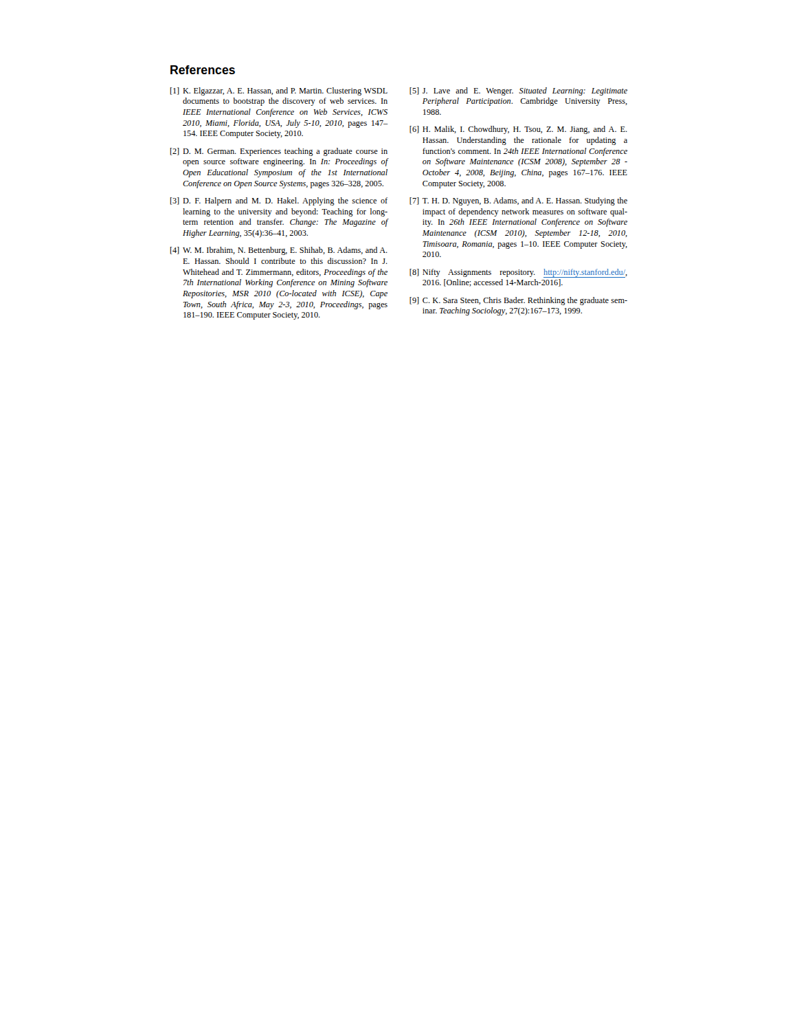References
[1] K. Elgazzar, A. E. Hassan, and P. Martin. Clustering WSDL documents to bootstrap the discovery of web services. In IEEE International Conference on Web Services, ICWS 2010, Miami, Florida, USA, July 5-10, 2010, pages 147–154. IEEE Computer Society, 2010.
[2] D. M. German. Experiences teaching a graduate course in open source software engineering. In In: Proceedings of Open Educational Symposium of the 1st International Conference on Open Source Systems, pages 326–328, 2005.
[3] D. F. Halpern and M. D. Hakel. Applying the science of learning to the university and beyond: Teaching for long-term retention and transfer. Change: The Magazine of Higher Learning, 35(4):36–41, 2003.
[4] W. M. Ibrahim, N. Bettenburg, E. Shihab, B. Adams, and A. E. Hassan. Should I contribute to this discussion? In J. Whitehead and T. Zimmermann, editors, Proceedings of the 7th International Working Conference on Mining Software Repositories, MSR 2010 (Co-located with ICSE), Cape Town, South Africa, May 2-3, 2010, Proceedings, pages 181–190. IEEE Computer Society, 2010.
[5] J. Lave and E. Wenger. Situated Learning: Legitimate Peripheral Participation. Cambridge University Press, 1988.
[6] H. Malik, I. Chowdhury, H. Tsou, Z. M. Jiang, and A. E. Hassan. Understanding the rationale for updating a function's comment. In 24th IEEE International Conference on Software Maintenance (ICSM 2008), September 28 - October 4, 2008, Beijing, China, pages 167–176. IEEE Computer Society, 2008.
[7] T. H. D. Nguyen, B. Adams, and A. E. Hassan. Studying the impact of dependency network measures on software quality. In 26th IEEE International Conference on Software Maintenance (ICSM 2010), September 12-18, 2010, Timisoara, Romania, pages 1–10. IEEE Computer Society, 2010.
[8] Nifty Assignments repository. http://nifty.stanford.edu/, 2016. [Online; accessed 14-March-2016].
[9] C. K. Sara Steen, Chris Bader. Rethinking the graduate seminar. Teaching Sociology, 27(2):167–173, 1999.